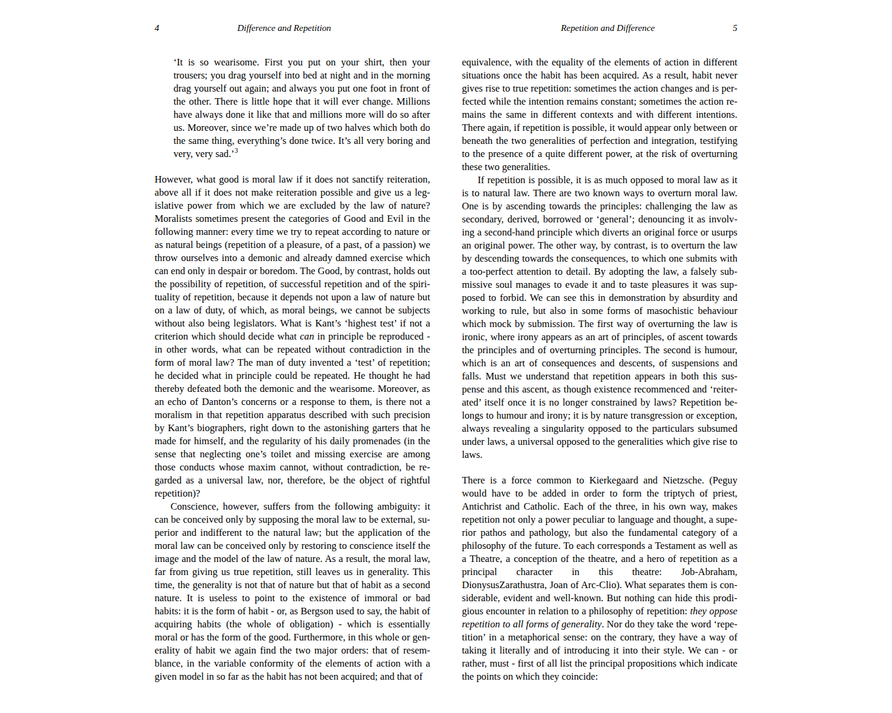4 Difference and Repetition
‘It is so wearisome. First you put on your shirt, then your trousers; you drag yourself into bed at night and in the morning drag yourself out again; and always you put one foot in front of the other. There is little hope that it will ever change. Millions have always done it like that and millions more will do so after us. Moreover, since we’re made up of two halves which both do the same thing, everything’s done twice. It’s all very boring and very, very sad.’3
However, what good is moral law if it does not sanctify reiteration, above all if it does not make reiteration possible and give us a legislative power from which we are excluded by the law of nature? Moralists sometimes present the categories of Good and Evil in the following manner: every time we try to repeat according to nature or as natural beings (repetition of a pleasure, of a past, of a passion) we throw ourselves into a demonic and already damned exercise which can end only in despair or boredom. The Good, by contrast, holds out the possibility of repetition, of successful repetition and of the spirituality of repetition, because it depends not upon a law of nature but on a law of duty, of which, as moral beings, we cannot be subjects without also being legislators. What is Kant’s ‘highest test’ if not a criterion which should decide what can in principle be reproduced -in other words, what can be repeated without contradiction in the form of moral law? The man of duty invented a ‘test’ of repetition; he decided what in principle could be repeated. He thought he had thereby defeated both the demonic and the wearisome. Moreover, as an echo of Danton’s concerns or a response to them, is there not a moralism in that repetition apparatus described with such precision by Kant’s biographers, right down to the astonishing garters that he made for himself, and the regularity of his daily promenades (in the sense that neglecting one’s toilet and missing exercise are among those conducts whose maxim cannot, without contradiction, be regarded as a universal law, nor, therefore, be the object of rightful repetition)?
Conscience, however, suffers from the following ambiguity: it can be conceived only by supposing the moral law to be external, superior and indifferent to the natural law; but the application of the moral law can be conceived only by restoring to conscience itself the image and the model of the law of nature. As a result, the moral law, far from giving us true repetition, still leaves us in generality. This time, the generality is not that of nature but that of habit as a second nature. It is useless to point to the existence of immoral or bad habits: it is the form of habit - or, as Bergson used to say, the habit of acquiring habits (the whole of obligation) - which is essentially moral or has the form of the good. Furthermore, in this whole or generality of habit we again find the two major orders: that of resemblance, in the variable conformity of the elements of action with a given model in so far as the habit has not been acquired; and that of
Repetition and Difference 5
equivalence, with the equality of the elements of action in different situations once the habit has been acquired. As a result, habit never gives rise to true repetition: sometimes the action changes and is perfected while the intention remains constant; sometimes the action remains the same in different contexts and with different intentions. There again, if repetition is possible, it would appear only between or beneath the two generalities of perfection and integration, testifying to the presence of a quite different power, at the risk of overturning these two generalities.
If repetition is possible, it is as much opposed to moral law as it is to natural law. There are two known ways to overturn moral law. One is by ascending towards the principles: challenging the law as secondary, derived, borrowed or ‘general’; denouncing it as involving a second-hand principle which diverts an original force or usurps an original power. The other way, by contrast, is to overturn the law by descending towards the consequences, to which one submits with a too-perfect attention to detail. By adopting the law, a falsely submissive soul manages to evade it and to taste pleasures it was supposed to forbid. We can see this in demonstration by absurdity and working to rule, but also in some forms of masochistic behaviour which mock by submission. The first way of overturning the law is ironic, where irony appears as an art of principles, of ascent towards the principles and of overturning principles. The second is humour, which is an art of consequences and descents, of suspensions and falls. Must we understand that repetition appears in both this suspense and this ascent, as though existence recommenced and ‘reiterated’ itself once it is no longer constrained by laws? Repetition belongs to humour and irony; it is by nature transgression or exception, always revealing a singularity opposed to the particulars subsumed under laws, a universal opposed to the generalities which give rise to laws.
There is a force common to Kierkegaard and Nietzsche. (Peguy would have to be added in order to form the triptych of priest, Antichrist and Catholic. Each of the three, in his own way, makes repetition not only a power peculiar to language and thought, a superior pathos and pathology, but also the fundamental category of a philosophy of the future. To each corresponds a Testament as well as a Theatre, a conception of the theatre, and a hero of repetition as a principal character in this theatre: Job-Abraham, DionysusZarathustra, Joan of Arc-Clio). What separates them is considerable, evident and well-known. But nothing can hide this prodigious encounter in relation to a philosophy of repetition: they oppose repetition to all forms of generality. Nor do they take the word ‘repetition’ in a metaphorical sense: on the contrary, they have a way of taking it literally and of introducing it into their style. We can - or rather, must - first of all list the principal propositions which indicate the points on which they coincide: